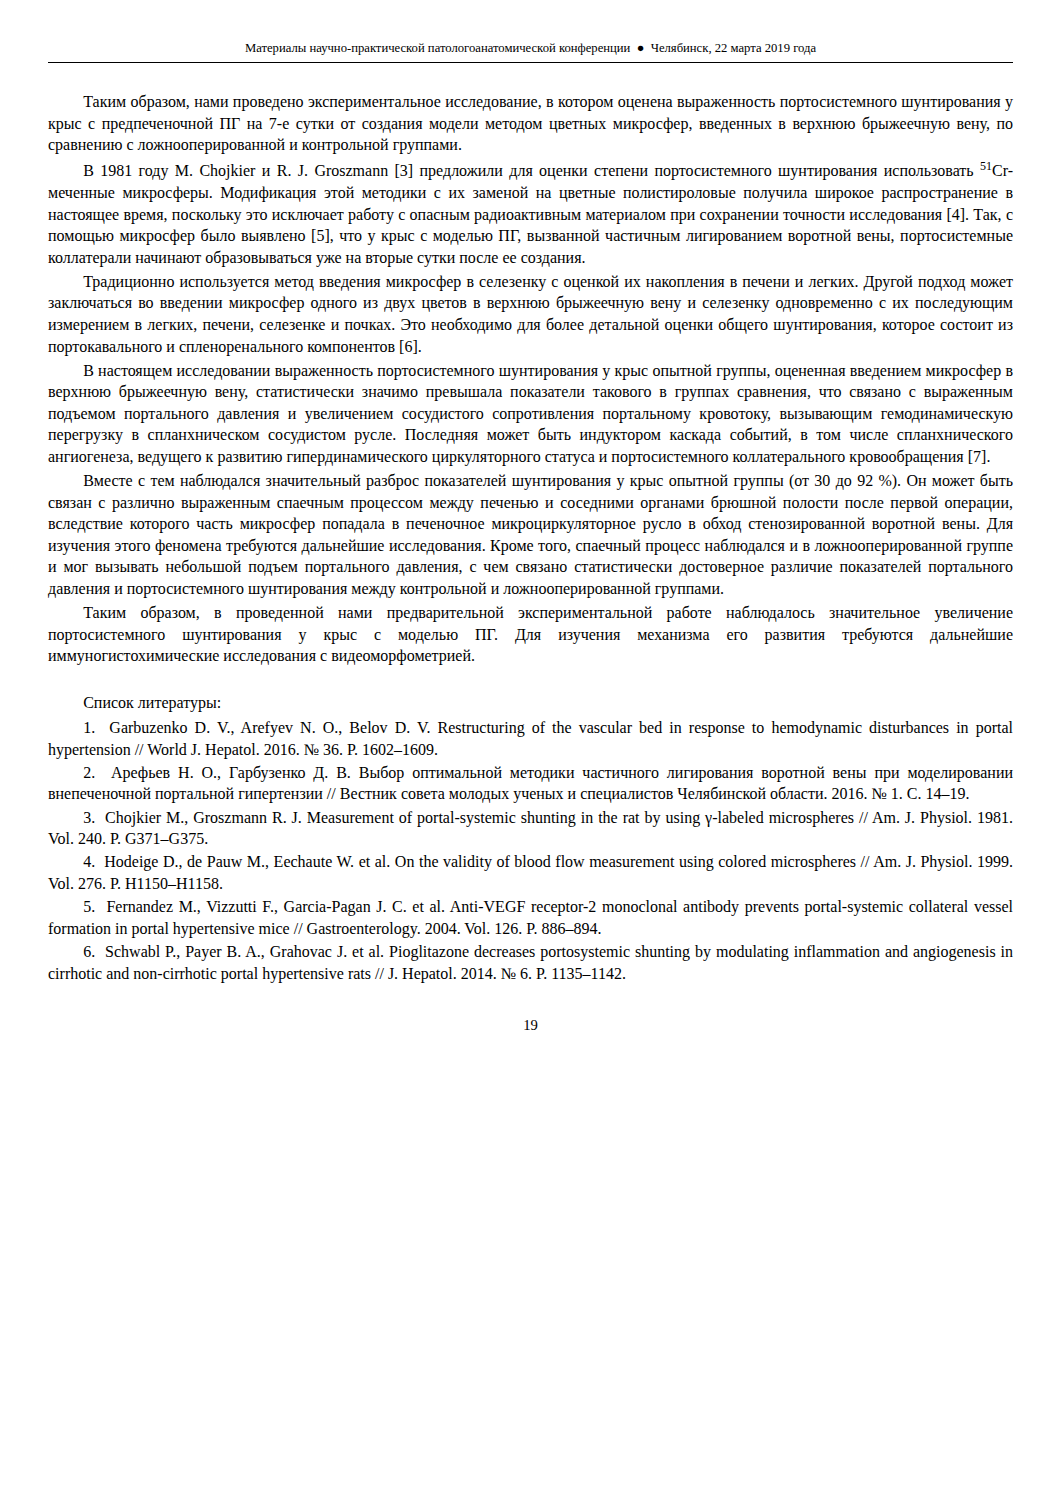Материалы научно-практической патологоанатомической конференции ● Челябинск, 22 марта 2019 года
Таким образом, нами проведено экспериментальное исследование, в котором оценена выраженность портосистемного шунтирования у крыс с предпеченочной ПГ на 7-е сутки от создания модели методом цветных микросфер, введенных в верхнюю брыжеечную вену, по сравнению с ложнооперированной и контрольной группами.
В 1981 году M. Chojkier и R. J. Groszmann [3] предложили для оценки степени портосистемного шунтирования использовать 51Cr-меченные микросферы. Модификация этой методики с их заменой на цветные полистироловые получила широкое распространение в настоящее время, поскольку это исключает работу с опасным радиоактивным материалом при сохранении точности исследования [4]. Так, с помощью микросфер было выявлено [5], что у крыс с моделью ПГ, вызванной частичным лигированием воротной вены, портосистемные коллатерали начинают образовываться уже на вторые сутки после ее создания.
Традиционно используется метод введения микросфер в селезенку с оценкой их накопления в печени и легких. Другой подход может заключаться во введении микросфер одного из двух цветов в верхнюю брыжеечную вену и селезенку одновременно с их последующим измерением в легких, печени, селезенке и почках. Это необходимо для более детальной оценки общего шунтирования, которое состоит из портокавального и спленоренального компонентов [6].
В настоящем исследовании выраженность портосистемного шунтирования у крыс опытной группы, оцененная введением микросфер в верхнюю брыжеечную вену, статистически значимо превышала показатели такового в группах сравнения, что связано с выраженным подъемом портального давления и увеличением сосудистого сопротивления портальному кровотоку, вызывающим гемодинамическую перегрузку в спланхническом сосудистом русле. Последняя может быть индуктором каскада событий, в том числе спланхнического ангиогенеза, ведущего к развитию гипердинамического циркуляторного статуса и портосистемного коллатерального кровообращения [7].
Вместе с тем наблюдался значительный разброс показателей шунтирования у крыс опытной группы (от 30 до 92 %). Он может быть связан с различно выраженным спаечным процессом между печенью и соседними органами брюшной полости после первой операции, вследствие которого часть микросфер попадала в печеночное микроциркуляторное русло в обход стенозированной воротной вены. Для изучения этого феномена требуются дальнейшие исследования. Кроме того, спаечный процесс наблюдался и в ложнооперированной группе и мог вызывать небольшой подъем портального давления, с чем связано статистически достоверное различие показателей портального давления и портосистемного шунтирования между контрольной и ложнооперированной группами.
Таким образом, в проведенной нами предварительной экспериментальной работе наблюдалось значительное увеличение портосистемного шунтирования у крыс с моделью ПГ. Для изучения механизма его развития требуются дальнейшие иммуногистохимические исследования с видеоморфометрией.
Список литературы:
1. Garbuzenko D. V., Arefyev N. O., Belov D. V. Restructuring of the vascular bed in response to hemodynamic disturbances in portal hypertension // World J. Hepatol. 2016. № 36. P. 1602–1609.
2. Арефьев Н. О., Гарбузенко Д. В. Выбор оптимальной методики частичного лигирования воротной вены при моделировании внепеченочной портальной гипертензии // Вестник совета молодых ученых и специалистов Челябинской области. 2016. № 1. С. 14–19.
3. Chojkier M., Groszmann R. J. Measurement of portal-systemic shunting in the rat by using γ-labeled microspheres // Am. J. Physiol. 1981. Vol. 240. P. G371–G375.
4. Hodeige D., de Pauw M., Eechaute W. et al. On the validity of blood flow measurement using colored microspheres // Am. J. Physiol. 1999. Vol. 276. P. H1150–H1158.
5. Fernandez M., Vizzutti F., Garcia-Pagan J. C. et al. Anti-VEGF receptor-2 monoclonal antibody prevents portal-systemic collateral vessel formation in portal hypertensive mice // Gastroenterology. 2004. Vol. 126. P. 886–894.
6. Schwabl P., Payer B. A., Grahovac J. et al. Pioglitazone decreases portosystemic shunting by modulating inflammation and angiogenesis in cirrhotic and non-cirrhotic portal hypertensive rats // J. Hepatol. 2014. № 6. P. 1135–1142.
19